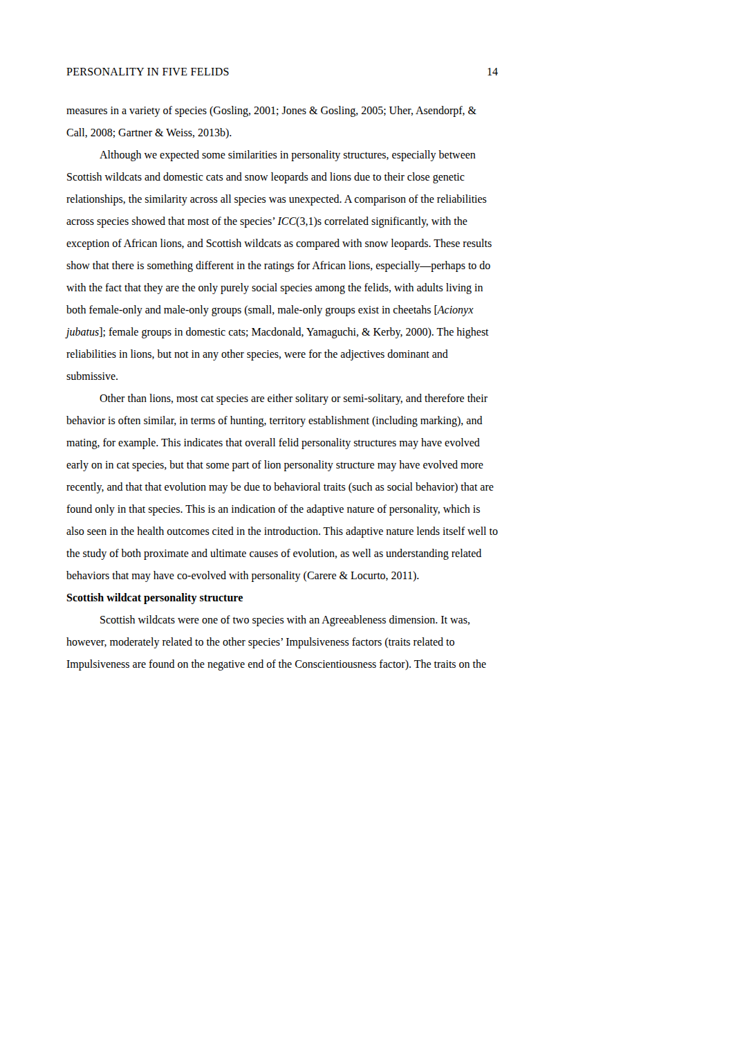Personality in Five Felids 14
measures in a variety of species (Gosling, 2001; Jones & Gosling, 2005; Uher, Asendorpf, & Call, 2008; Gartner & Weiss, 2013b).
Although we expected some similarities in personality structures, especially between Scottish wildcats and domestic cats and snow leopards and lions due to their close genetic relationships, the similarity across all species was unexpected. A comparison of the reliabilities across species showed that most of the species’ ICC(3,1)s correlated significantly, with the exception of African lions, and Scottish wildcats as compared with snow leopards. These results show that there is something different in the ratings for African lions, especially—perhaps to do with the fact that they are the only purely social species among the felids, with adults living in both female-only and male-only groups (small, male-only groups exist in cheetahs [Acionyx jubatus]; female groups in domestic cats; Macdonald, Yamaguchi, & Kerby, 2000). The highest reliabilities in lions, but not in any other species, were for the adjectives dominant and submissive.
Other than lions, most cat species are either solitary or semi-solitary, and therefore their behavior is often similar, in terms of hunting, territory establishment (including marking), and mating, for example. This indicates that overall felid personality structures may have evolved early on in cat species, but that some part of lion personality structure may have evolved more recently, and that that evolution may be due to behavioral traits (such as social behavior) that are found only in that species. This is an indication of the adaptive nature of personality, which is also seen in the health outcomes cited in the introduction. This adaptive nature lends itself well to the study of both proximate and ultimate causes of evolution, as well as understanding related behaviors that may have co-evolved with personality (Carere & Locurto, 2011).
Scottish wildcat personality structure
Scottish wildcats were one of two species with an Agreeableness dimension. It was, however, moderately related to the other species’ Impulsiveness factors (traits related to Impulsiveness are found on the negative end of the Conscientiousness factor). The traits on the